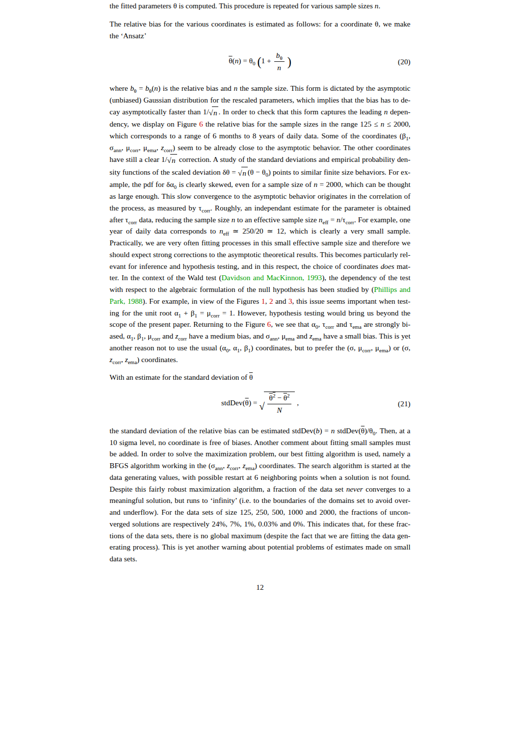the fitted parameters θ is computed. This procedure is repeated for various sample sizes n.
The relative bias for the various coordinates is estimated as follows: for a coordinate θ, we make the ‘Ansatz’
θ(n) = θ0 (1 + bθ n ) (20)
where bθ = bθ(n) is the relative bias and n the sample size. This form is dictated by the asymptotic (unbiased) Gaussian distribution for the rescaled parameters, which implies that the bias has to decay asymptotically faster than 1/√n. In order to check that this form captures the leading n dependency, we display on Figure 6 the relative bias for the sample sizes in the range 125 ≤ n ≤ 2000, which corresponds to a range of 6 months to 8 years of daily data. Some of the coordinates (β1, σann, μcorr, μema, zcorr) seem to be already close to the asymptotic behavior. The other coordinates have still a clear 1/√n correction. A study of the standard deviations and empirical probability density functions of the scaled deviation δθ = √n(θ − θ0) points to similar finite size behaviors. For example, the pdf for δα0 is clearly skewed, even for a sample size of n = 2000, which can be thought as large enough. This slow convergence to the asymptotic behavior originates in the correlation of the process, as measured by τcorr. Roughly, an independant estimate for the parameter is obtained after τcorr data, reducing the sample size n to an effective sample size neff = n/τcorr. For example, one year of daily data corresponds to neff ≃ 250/20 ≃ 12, which is clearly a very small sample. Practically, we are very often fitting processes in this small effective sample size and therefore we should expect strong corrections to the asymptotic theoretical results. This becomes particularly relevant for inference and hypothesis testing, and in this respect, the choice of coordinates does matter. In the context of the Wald test (Davidson and MacKinnon, 1993), the dependency of the test with respect to the algebraic formulation of the null hypothesis has been studied by (Phillips and Park, 1988). For example, in view of the Figures 1, 2 and 3, this issue seems important when testing for the unit root α1 + β1 = μcorr = 1. However, hypothesis testing would bring us beyond the scope of the present paper. Returning to the Figure 6, we see that α0, τcorr and τema are strongly biased, α1, β1, μcorr and zcorr have a medium bias, and σann, μema and zema have a small bias. This is yet another reason not to use the usual (α0, α1, β1) coordinates, but to prefer the (σ, μcorr, μema) or (σ, zcorr, zema) coordinates.
With an estimate for the standard deviation of θ
stdDev(θ) = √ θ2 − θ2 N , (21)
the standard deviation of the relative bias can be estimated stdDev(b) = n stdDev(θ)/θ0. Then, at a 10 sigma level, no coordinate is free of biases. Another comment about fitting small samples must be added. In order to solve the maximization problem, our best fitting algorithm is used, namely a BFGS algorithm working in the (σann, zcorr, zema) coordinates. The search algorithm is started at the data generating values, with possible restart at 6 neighboring points when a solution is not found. Despite this fairly robust maximization algorithm, a fraction of the data set never converges to a meaningful solution, but runs to ‘infinity’ (i.e. to the boundaries of the domains set to avoid over- and underflow). For the data sets of size 125, 250, 500, 1000 and 2000, the fractions of unconverged solutions are respectively 24%, 7%, 1%, 0.03% and 0%. This indicates that, for these fractions of the data sets, there is no global maximum (despite the fact that we are fitting the data generating process). This is yet another warning about potential problems of estimates made on small data sets.
12